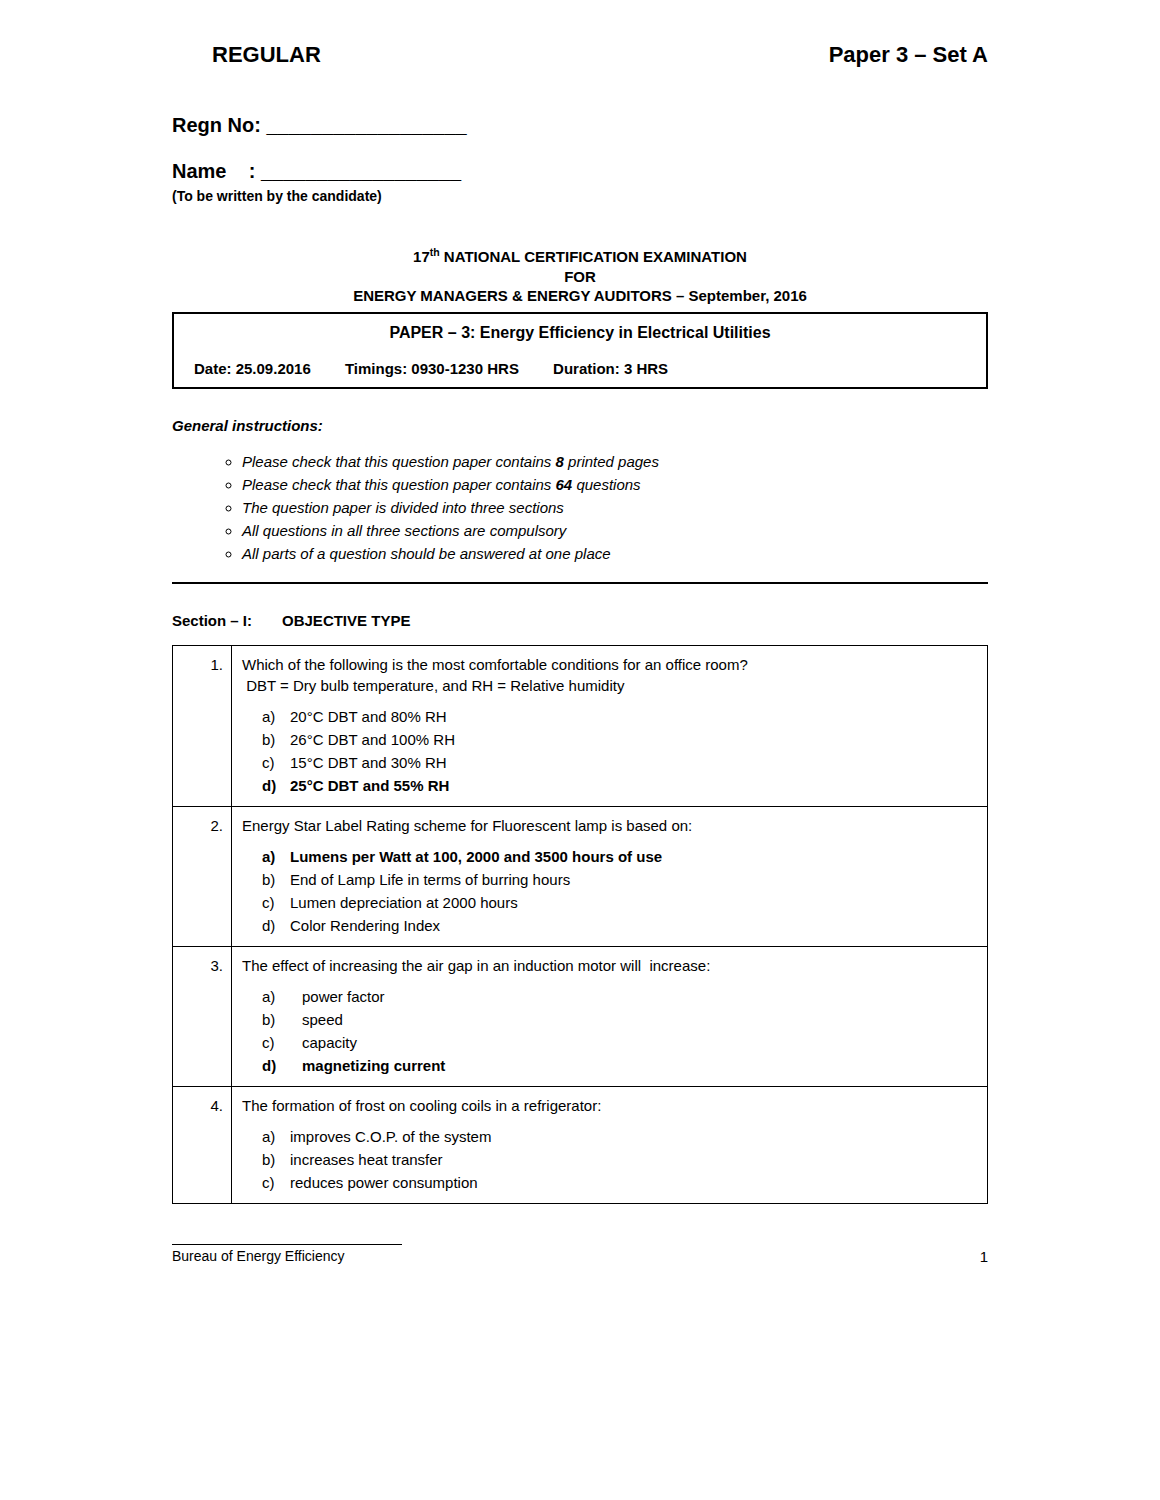REGULAR
Paper 3 – Set A
Regn No: __________________
Name : __________________
(To be written by the candidate)
17th NATIONAL CERTIFICATION EXAMINATION
FOR
ENERGY MANAGERS & ENERGY AUDITORS – September, 2016
PAPER – 3: Energy Efficiency in Electrical Utilities
Date: 25.09.2016 Timings: 0930-1230 HRS Duration: 3 HRS
General instructions:
Please check that this question paper contains 8 printed pages
Please check that this question paper contains 64 questions
The question paper is divided into three sections
All questions in all three sections are compulsory
All parts of a question should be answered at one place
Section – I: OBJECTIVE TYPE
| 1. | Which of the following is the most comfortable conditions for an office room? DBT = Dry bulb temperature, and RH = Relative humidity a) 20°C DBT and 80% RH b) 26°C DBT and 100% RH c) 15°C DBT and 30% RH d) 25°C DBT and 55% RH |
| 2. | Energy Star Label Rating scheme for Fluorescent lamp is based on: a) Lumens per Watt at 100, 2000 and 3500 hours of use b) End of Lamp Life in terms of burring hours c) Lumen depreciation at 2000 hours d) Color Rendering Index |
| 3. | The effect of increasing the air gap in an induction motor will increase: a) power factor b) speed c) capacity d) magnetizing current |
| 4. | The formation of frost on cooling coils in a refrigerator: a) improves C.O.P. of the system b) increases heat transfer c) reduces power consumption |
Bureau of Energy Efficiency
1